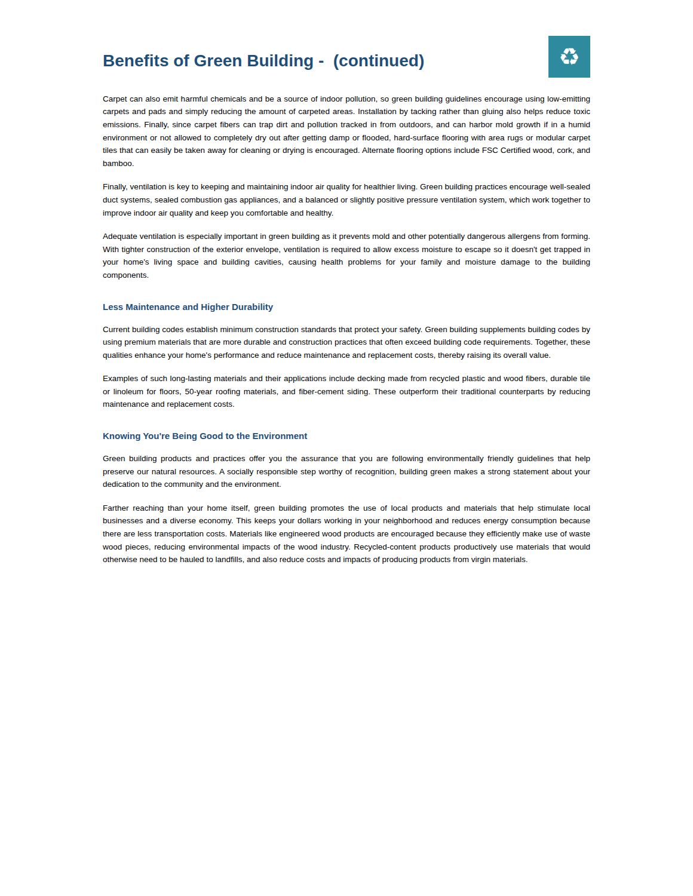♻
Benefits of Green Building - (continued)
Carpet can also emit harmful chemicals and be a source of indoor pollution, so green building guidelines encourage using low-emitting carpets and pads and simply reducing the amount of carpeted areas. Installation by tacking rather than gluing also helps reduce toxic emissions. Finally, since carpet fibers can trap dirt and pollution tracked in from outdoors, and can harbor mold growth if in a humid environment or not allowed to completely dry out after getting damp or flooded, hard-surface flooring with area rugs or modular carpet tiles that can easily be taken away for cleaning or drying is encouraged. Alternate flooring options include FSC Certified wood, cork, and bamboo.
Finally, ventilation is key to keeping and maintaining indoor air quality for healthier living. Green building practices encourage well-sealed duct systems, sealed combustion gas appliances, and a balanced or slightly positive pressure ventilation system, which work together to improve indoor air quality and keep you comfortable and healthy.
Adequate ventilation is especially important in green building as it prevents mold and other potentially dangerous allergens from forming. With tighter construction of the exterior envelope, ventilation is required to allow excess moisture to escape so it doesn't get trapped in your home's living space and building cavities, causing health problems for your family and moisture damage to the building components.
Less Maintenance and Higher Durability
Current building codes establish minimum construction standards that protect your safety. Green building supplements building codes by using premium materials that are more durable and construction practices that often exceed building code requirements. Together, these qualities enhance your home's performance and reduce maintenance and replacement costs, thereby raising its overall value.
Examples of such long-lasting materials and their applications include decking made from recycled plastic and wood fibers, durable tile or linoleum for floors, 50-year roofing materials, and fiber-cement siding. These outperform their traditional counterparts by reducing maintenance and replacement costs.
Knowing You're Being Good to the Environment
Green building products and practices offer you the assurance that you are following environmentally friendly guidelines that help preserve our natural resources. A socially responsible step worthy of recognition, building green makes a strong statement about your dedication to the community and the environment.
Farther reaching than your home itself, green building promotes the use of local products and materials that help stimulate local businesses and a diverse economy. This keeps your dollars working in your neighborhood and reduces energy consumption because there are less transportation costs. Materials like engineered wood products are encouraged because they efficiently make use of waste wood pieces, reducing environmental impacts of the wood industry. Recycled-content products productively use materials that would otherwise need to be hauled to landfills, and also reduce costs and impacts of producing products from virgin materials.